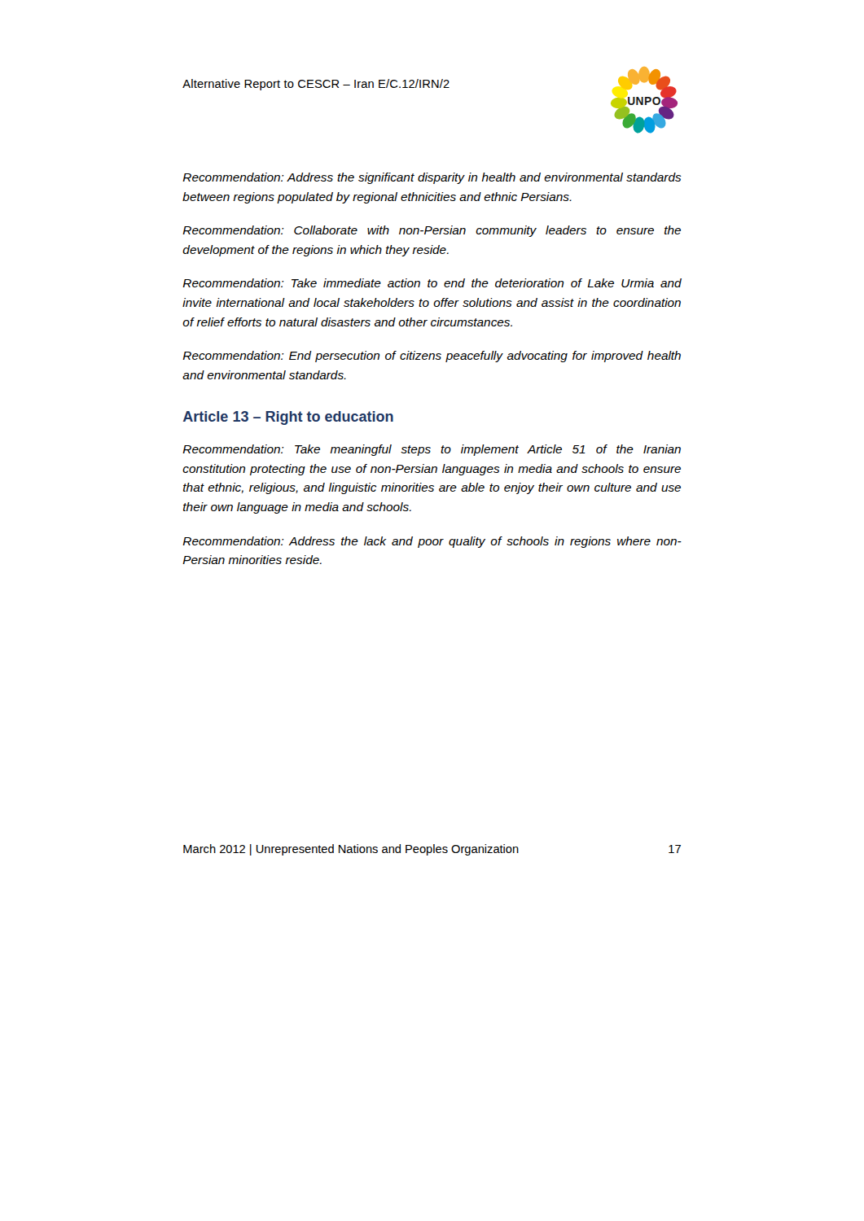Alternative Report to CESCR – Iran E/C.12/IRN/2
UNPO
Recommendation: Address the significant disparity in health and environmental standards between regions populated by regional ethnicities and ethnic Persians.
Recommendation: Collaborate with non-Persian community leaders to ensure the development of the regions in which they reside.
Recommendation: Take immediate action to end the deterioration of Lake Urmia and invite international and local stakeholders to offer solutions and assist in the coordination of relief efforts to natural disasters and other circumstances.
Recommendation: End persecution of citizens peacefully advocating for improved health and environmental standards.
Article 13 – Right to education
Recommendation: Take meaningful steps to implement Article 51 of the Iranian constitution protecting the use of non-Persian languages in media and schools to ensure that ethnic, religious, and linguistic minorities are able to enjoy their own culture and use their own language in media and schools.
Recommendation: Address the lack and poor quality of schools in regions where non-Persian minorities reside.
March 2012 | Unrepresented Nations and Peoples Organization
17